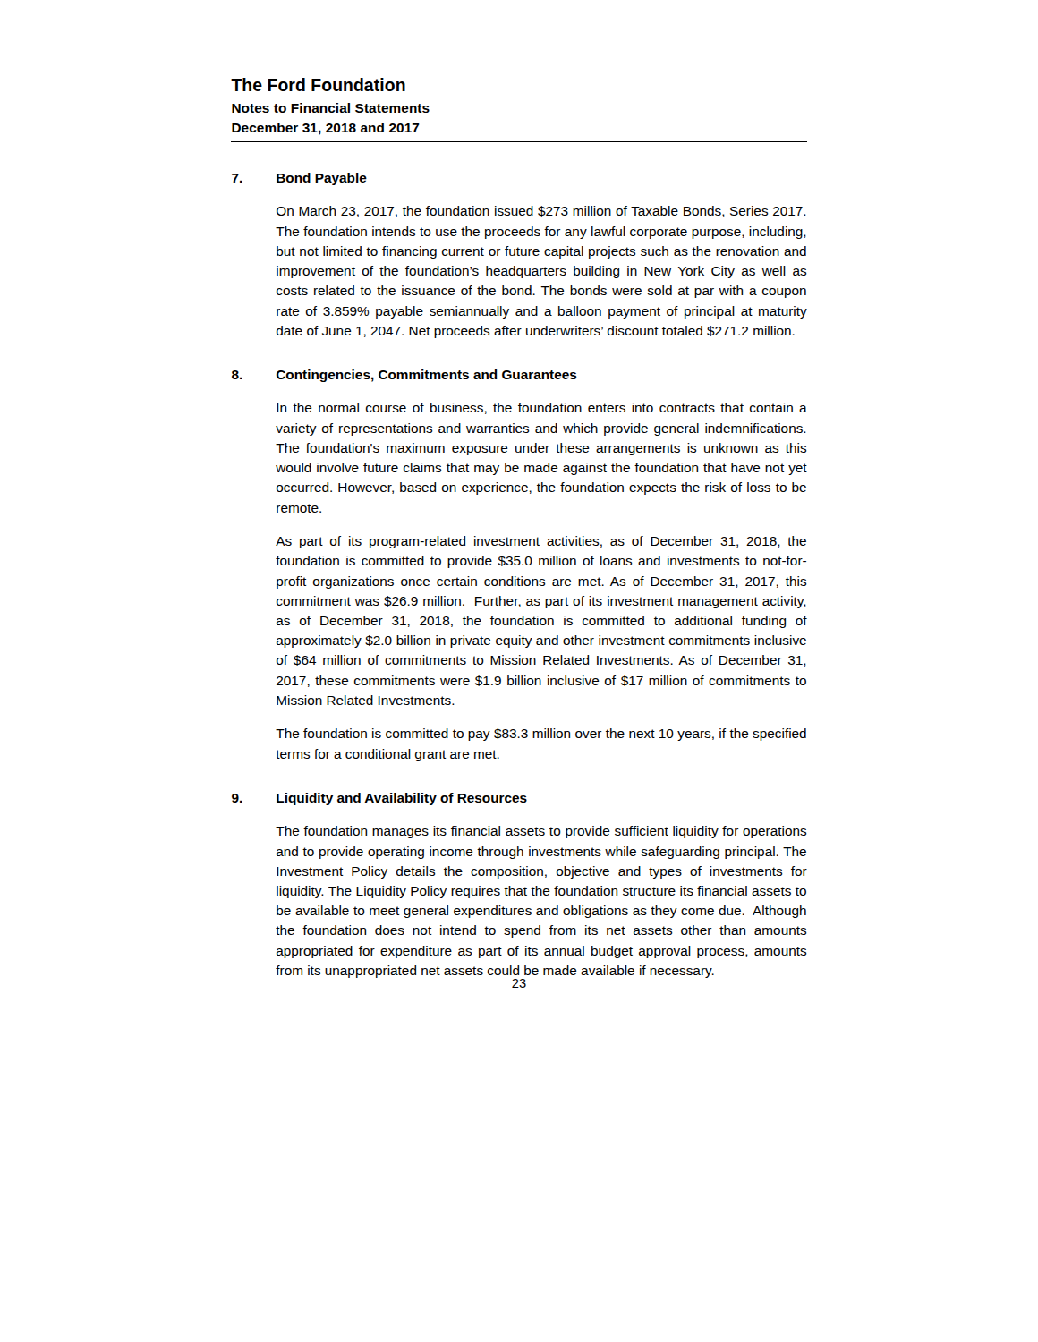The Ford Foundation
Notes to Financial Statements
December 31, 2018 and 2017
7. Bond Payable
On March 23, 2017, the foundation issued $273 million of Taxable Bonds, Series 2017. The foundation intends to use the proceeds for any lawful corporate purpose, including, but not limited to financing current or future capital projects such as the renovation and improvement of the foundation’s headquarters building in New York City as well as costs related to the issuance of the bond. The bonds were sold at par with a coupon rate of 3.859% payable semiannually and a balloon payment of principal at maturity date of June 1, 2047. Net proceeds after underwriters’ discount totaled $271.2 million.
8. Contingencies, Commitments and Guarantees
In the normal course of business, the foundation enters into contracts that contain a variety of representations and warranties and which provide general indemnifications. The foundation's maximum exposure under these arrangements is unknown as this would involve future claims that may be made against the foundation that have not yet occurred. However, based on experience, the foundation expects the risk of loss to be remote.
As part of its program-related investment activities, as of December 31, 2018, the foundation is committed to provide $35.0 million of loans and investments to not-for-profit organizations once certain conditions are met. As of December 31, 2017, this commitment was $26.9 million. Further, as part of its investment management activity, as of December 31, 2018, the foundation is committed to additional funding of approximately $2.0 billion in private equity and other investment commitments inclusive of $64 million of commitments to Mission Related Investments. As of December 31, 2017, these commitments were $1.9 billion inclusive of $17 million of commitments to Mission Related Investments.
The foundation is committed to pay $83.3 million over the next 10 years, if the specified terms for a conditional grant are met.
9. Liquidity and Availability of Resources
The foundation manages its financial assets to provide sufficient liquidity for operations and to provide operating income through investments while safeguarding principal. The Investment Policy details the composition, objective and types of investments for liquidity. The Liquidity Policy requires that the foundation structure its financial assets to be available to meet general expenditures and obligations as they come due. Although the foundation does not intend to spend from its net assets other than amounts appropriated for expenditure as part of its annual budget approval process, amounts from its unappropriated net assets could be made available if necessary.
23